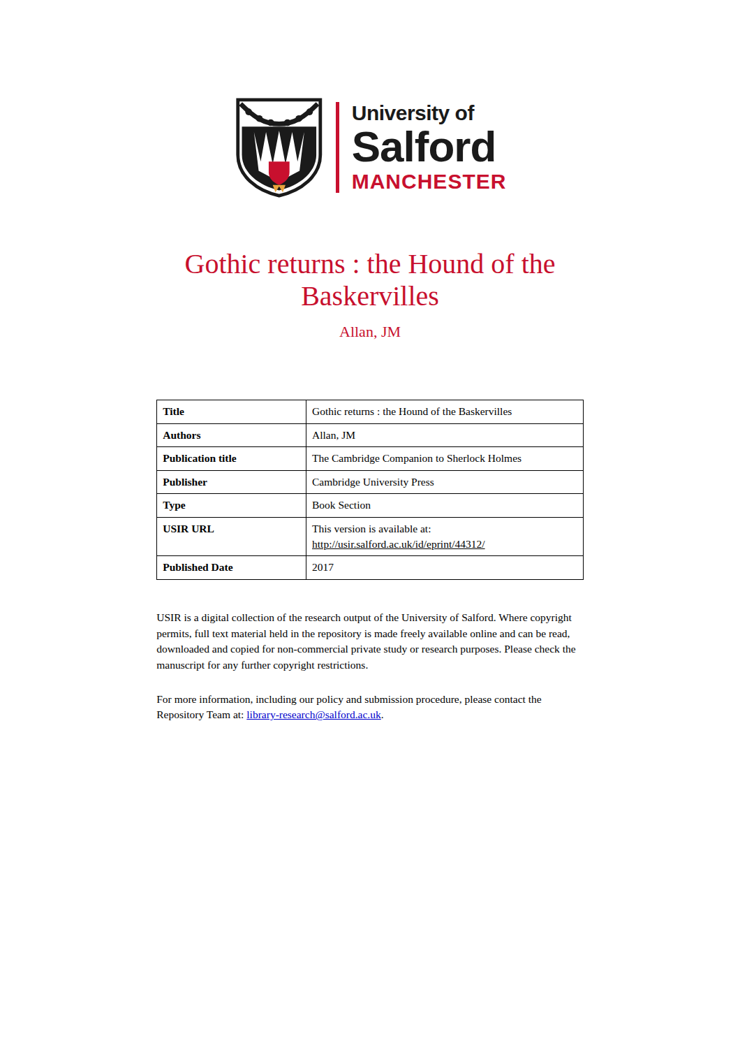University of Salford MANCHESTER
Gothic returns : the Hound of the
Baskervilles
Allan, JM
| Title | Gothic returns : the Hound of the Baskervilles |
| Authors | Allan, JM |
| Publication title | The Cambridge Companion to Sherlock Holmes |
| Publisher | Cambridge University Press |
| Type | Book Section |
| USIR URL | This version is available at: http://usir.salford.ac.uk/id/eprint/44312/ |
| Published Date | 2017 |
USIR is a digital collection of the research output of the University of Salford. Where copyright permits, full text material held in the repository is made freely available online and can be read, downloaded and copied for non-commercial private study or research purposes. Please check the manuscript for any further copyright restrictions.
For more information, including our policy and submission procedure, please contact the Repository Team at: library-research@salford.ac.uk.